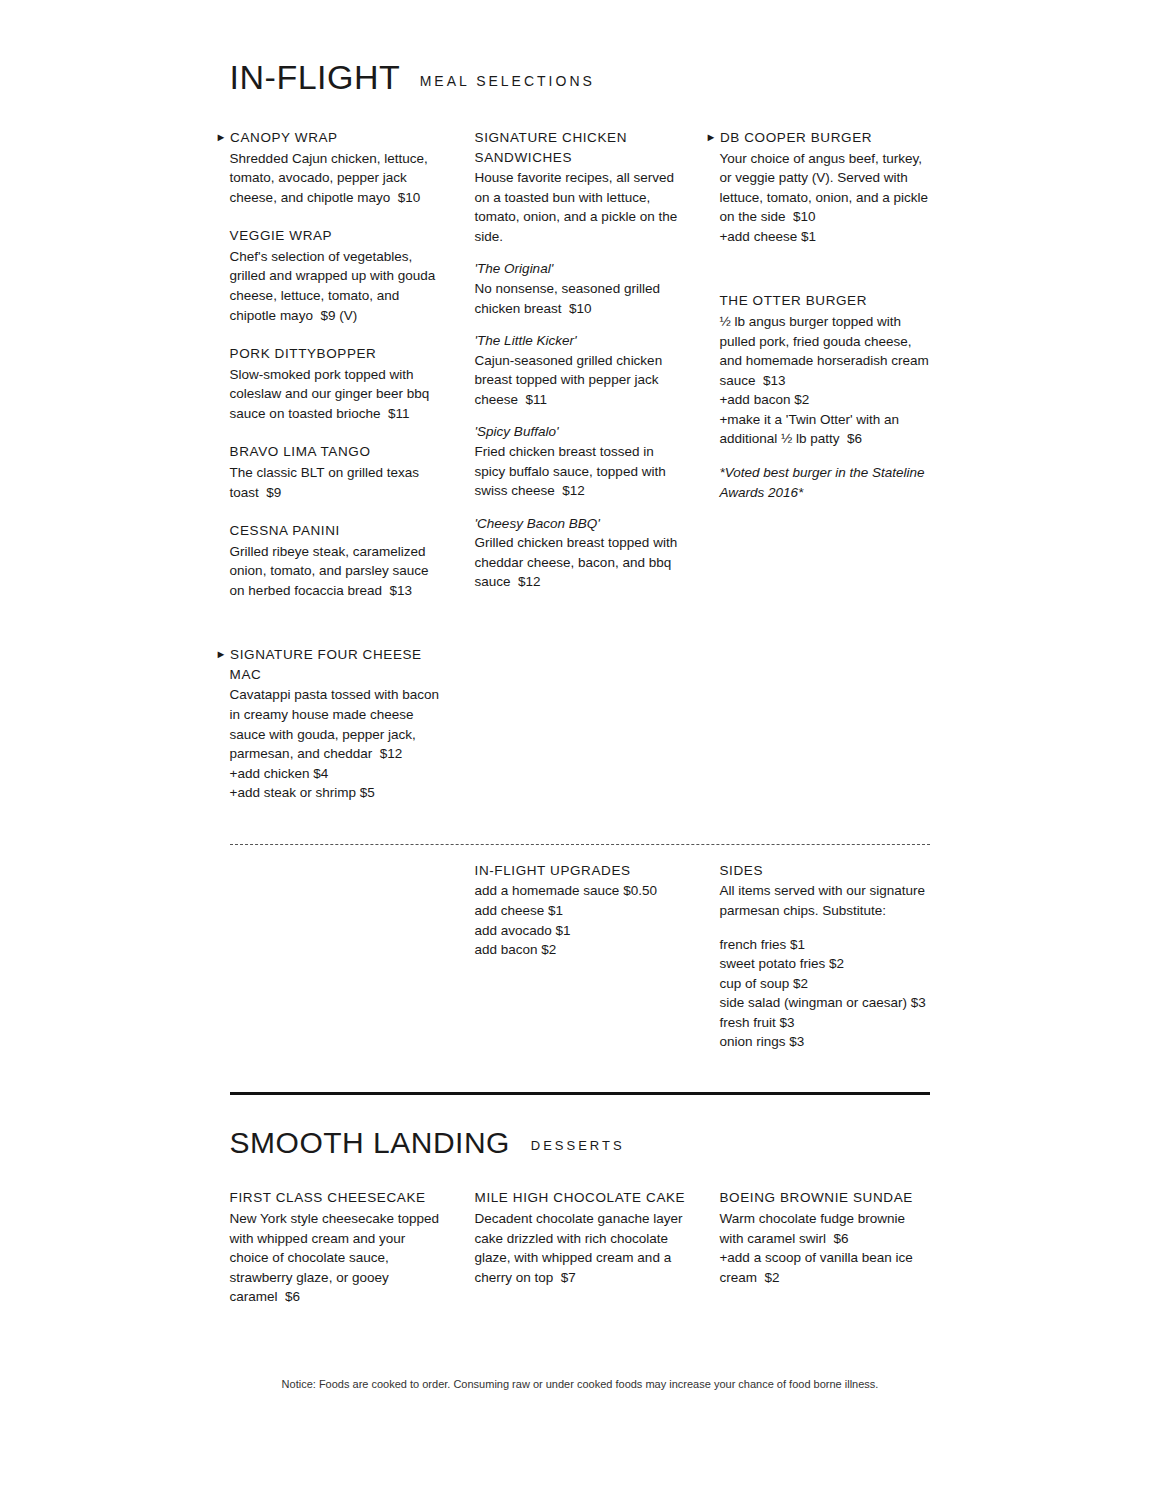In-Flight MEAL SELECTIONS
►CANOPY WRAP
Shredded Cajun chicken, lettuce, tomato, avocado, pepper jack cheese, and chipotle mayo $10
VEGGIE WRAP
Chef's selection of vegetables, grilled and wrapped up with gouda cheese, lettuce, tomato, and chipotle mayo $9 (V)
PORK DITTYBOPPER
Slow-smoked pork topped with coleslaw and our ginger beer bbq sauce on toasted brioche $11
BRAVO LIMA TANGO
The classic BLT on grilled texas toast $9
CESSNA PANINI
Grilled ribeye steak, caramelized onion, tomato, and parsley sauce on herbed focaccia bread $13
►SIGNATURE FOUR CHEESE MAC
Cavatappi pasta tossed with bacon in creamy house made cheese sauce with gouda, pepper jack, parmesan, and cheddar $12
+add chicken $4
+add steak or shrimp $5
SIGNATURE CHICKEN
SANDWICHES
House favorite recipes, all served on a toasted bun with lettuce, tomato, onion, and a pickle on the side.
'The Original'
No nonsense, seasoned grilled chicken breast $10
'The Little Kicker'
Cajun-seasoned grilled chicken breast topped with pepper jack cheese $11
'Spicy Buffalo'
Fried chicken breast tossed in spicy buffalo sauce, topped with swiss cheese $12
'Cheesy Bacon BBQ'
Grilled chicken breast topped with cheddar cheese, bacon, and bbq sauce $12
►DB COOPER BURGER
Your choice of angus beef, turkey, or veggie patty (V). Served with lettuce, tomato, onion, and a pickle on the side $10
+add cheese $1
THE OTTER BURGER
½ lb angus burger topped with pulled pork, fried gouda cheese, and homemade horseradish cream sauce $13
+add bacon $2
+make it a 'Twin Otter' with an additional ½ lb patty $6
*Voted best burger in the Stateline Awards 2016*
IN-FLIGHT UPGRADES
add a homemade sauce $0.50
add cheese $1
add avocado $1
add bacon $2
SIDES
All items served with our signature parmesan chips. Substitute:
french fries $1
sweet potato fries $2
cup of soup $2
side salad (wingman or caesar) $3
fresh fruit $3
onion rings $3
Smooth Landing DESSERTS
FIRST CLASS CHEESECAKE
New York style cheesecake topped with whipped cream and your choice of chocolate sauce, strawberry glaze, or gooey caramel $6
MILE HIGH CHOCOLATE CAKE
Decadent chocolate ganache layer cake drizzled with rich chocolate glaze, with whipped cream and a cherry on top $7
BOEING BROWNIE SUNDAE
Warm chocolate fudge brownie with caramel swirl $6
+add a scoop of vanilla bean ice cream $2
Notice: Foods are cooked to order. Consuming raw or under cooked foods may increase your chance of food borne illness.